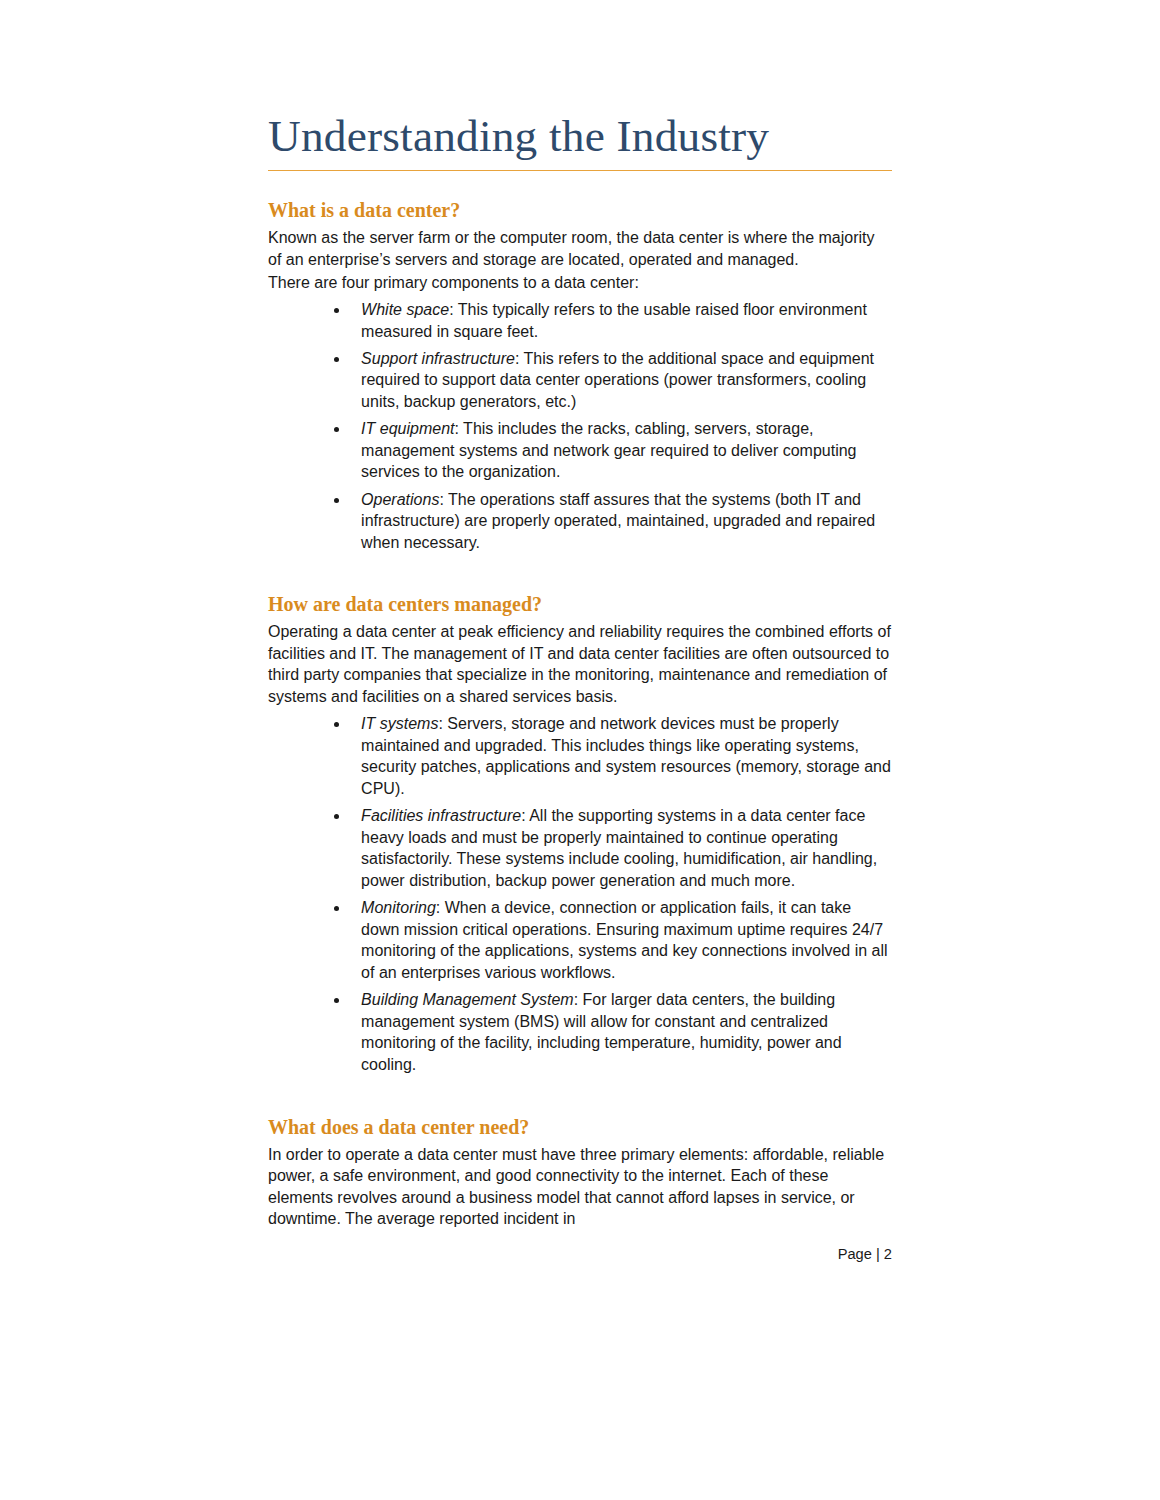Understanding the Industry
What is a data center?
Known as the server farm or the computer room, the data center is where the majority of an enterprise’s servers and storage are located, operated and managed.
There are four primary components to a data center:
White space: This typically refers to the usable raised floor environment measured in square feet.
Support infrastructure: This refers to the additional space and equipment required to support data center operations (power transformers, cooling units, backup generators, etc.)
IT equipment: This includes the racks, cabling, servers, storage, management systems and network gear required to deliver computing services to the organization.
Operations: The operations staff assures that the systems (both IT and infrastructure) are properly operated, maintained, upgraded and repaired when necessary.
How are data centers managed?
Operating a data center at peak efficiency and reliability requires the combined efforts of facilities and IT. The management of IT and data center facilities are often outsourced to third party companies that specialize in the monitoring, maintenance and remediation of systems and facilities on a shared services basis.
IT systems: Servers, storage and network devices must be properly maintained and upgraded. This includes things like operating systems, security patches, applications and system resources (memory, storage and CPU).
Facilities infrastructure: All the supporting systems in a data center face heavy loads and must be properly maintained to continue operating satisfactorily. These systems include cooling, humidification, air handling, power distribution, backup power generation and much more.
Monitoring: When a device, connection or application fails, it can take down mission critical operations. Ensuring maximum uptime requires 24/7 monitoring of the applications, systems and key connections involved in all of an enterprises various workflows.
Building Management System: For larger data centers, the building management system (BMS) will allow for constant and centralized monitoring of the facility, including temperature, humidity, power and cooling.
What does a data center need?
In order to operate a data center must have three primary elements: affordable, reliable power, a safe environment, and good connectivity to the internet. Each of these elements revolves around a business model that cannot afford lapses in service, or downtime. The average reported incident in
Page | 2